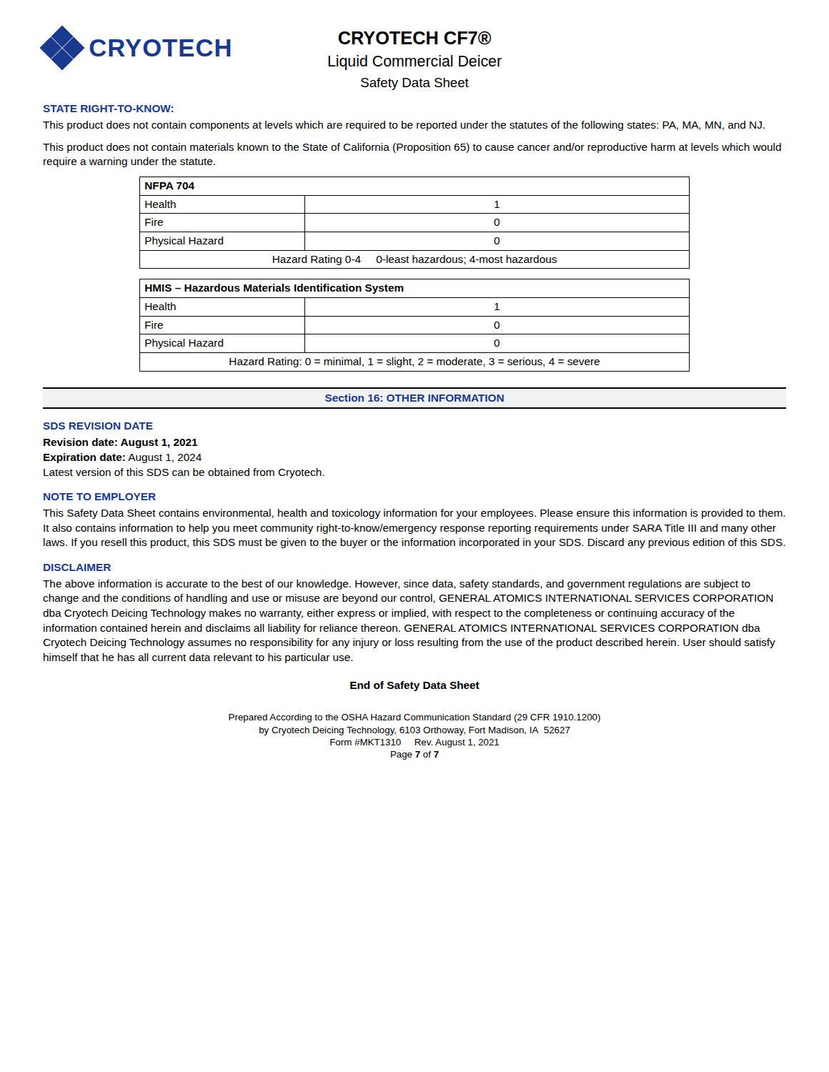CRYOTECH
CRYOTECH CF7®
Liquid Commercial Deicer
Safety Data Sheet
State Right-to-Know:
This product does not contain components at levels which are required to be reported under the statutes of the following states: PA, MA, MN, and NJ.
This product does not contain materials known to the State of California (Proposition 65) to cause cancer and/or reproductive harm at levels which would require a warning under the statute.
| NFPA 704 |
| --- |
| Health | 1 |
| Fire | 0 |
| Physical Hazard | 0 |
| Hazard Rating 0-4 0-least hazardous; 4-most hazardous |
| HMIS – Hazardous Materials Identification System |
| --- |
| Health | 1 |
| Fire | 0 |
| Physical Hazard | 0 |
| Hazard Rating: 0 = minimal, 1 = slight, 2 = moderate, 3 = serious, 4 = severe |
Section 16: OTHER INFORMATION
SDS Revision Date
Revision date: August 1, 2021
Expiration date: August 1, 2024
Latest version of this SDS can be obtained from Cryotech.
Note to Employer
This Safety Data Sheet contains environmental, health and toxicology information for your employees. Please ensure this information is provided to them. It also contains information to help you meet community right-to-know/emergency response reporting requirements under SARA Title III and many other laws. If you resell this product, this SDS must be given to the buyer or the information incorporated in your SDS. Discard any previous edition of this SDS.
Disclaimer
The above information is accurate to the best of our knowledge. However, since data, safety standards, and government regulations are subject to change and the conditions of handling and use or misuse are beyond our control, GENERAL ATOMICS INTERNATIONAL SERVICES CORPORATION dba Cryotech Deicing Technology makes no warranty, either express or implied, with respect to the completeness or continuing accuracy of the information contained herein and disclaims all liability for reliance thereon. GENERAL ATOMICS INTERNATIONAL SERVICES CORPORATION dba Cryotech Deicing Technology assumes no responsibility for any injury or loss resulting from the use of the product described herein. User should satisfy himself that he has all current data relevant to his particular use.
End of Safety Data Sheet
Prepared According to the OSHA Hazard Communication Standard (29 CFR 1910.1200)
by Cryotech Deicing Technology, 6103 Orthoway, Fort Madison, IA 52627
Form #MKT1310 Rev. August 1, 2021
Page 7 of 7